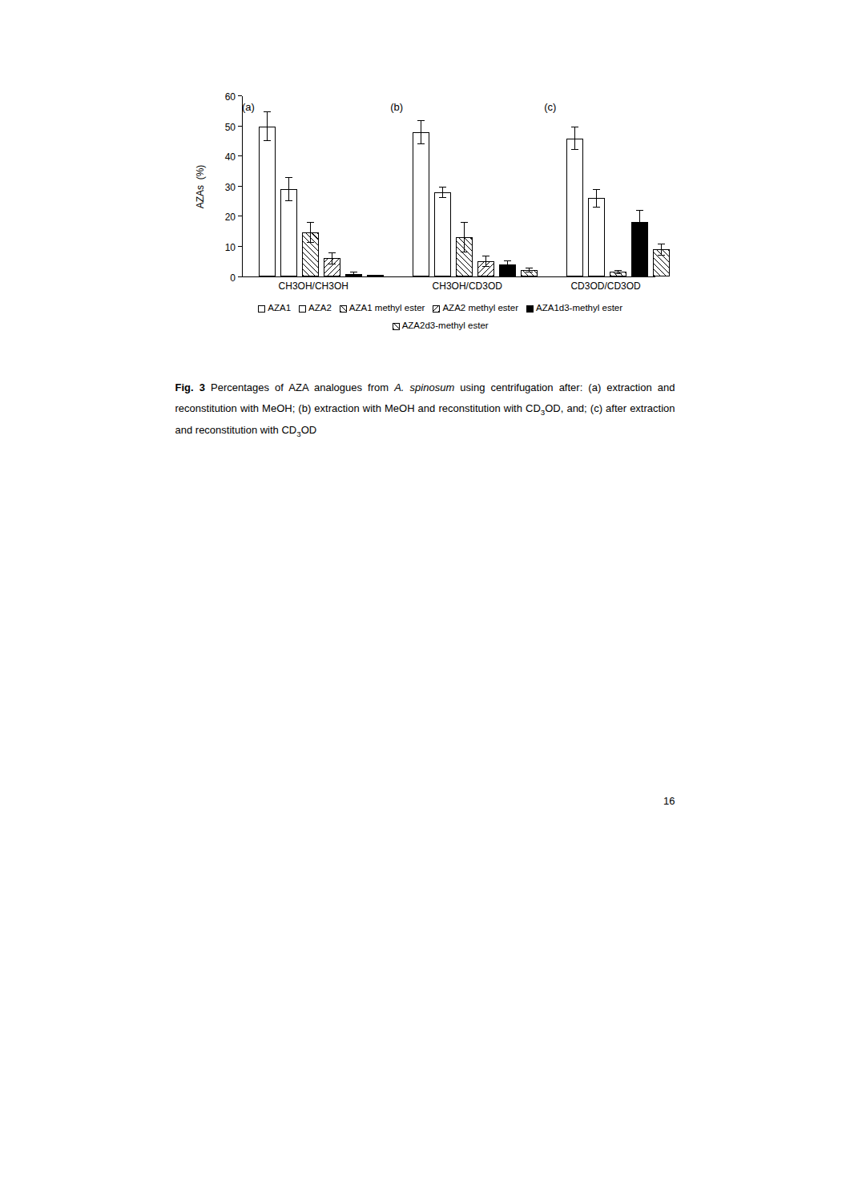(a) (b) (c)
AZAs (%)
0
10
20
30
40
50
60
CH3OH/CH3OH
CH3OH/CD3OD
CD3OD/CD3OD
AZA1 AZA2 AZA1 methyl ester AZA2 methyl ester AZA1d3-methyl ester AZA2d3-methyl ester
Fig. 3 Percentages of AZA analogues from A. spinosum using centrifugation after: (a) extraction and reconstitution with MeOH; (b) extraction with MeOH and reconstitution with CD3OD, and; (c) after extraction and reconstitution with CD3OD
16